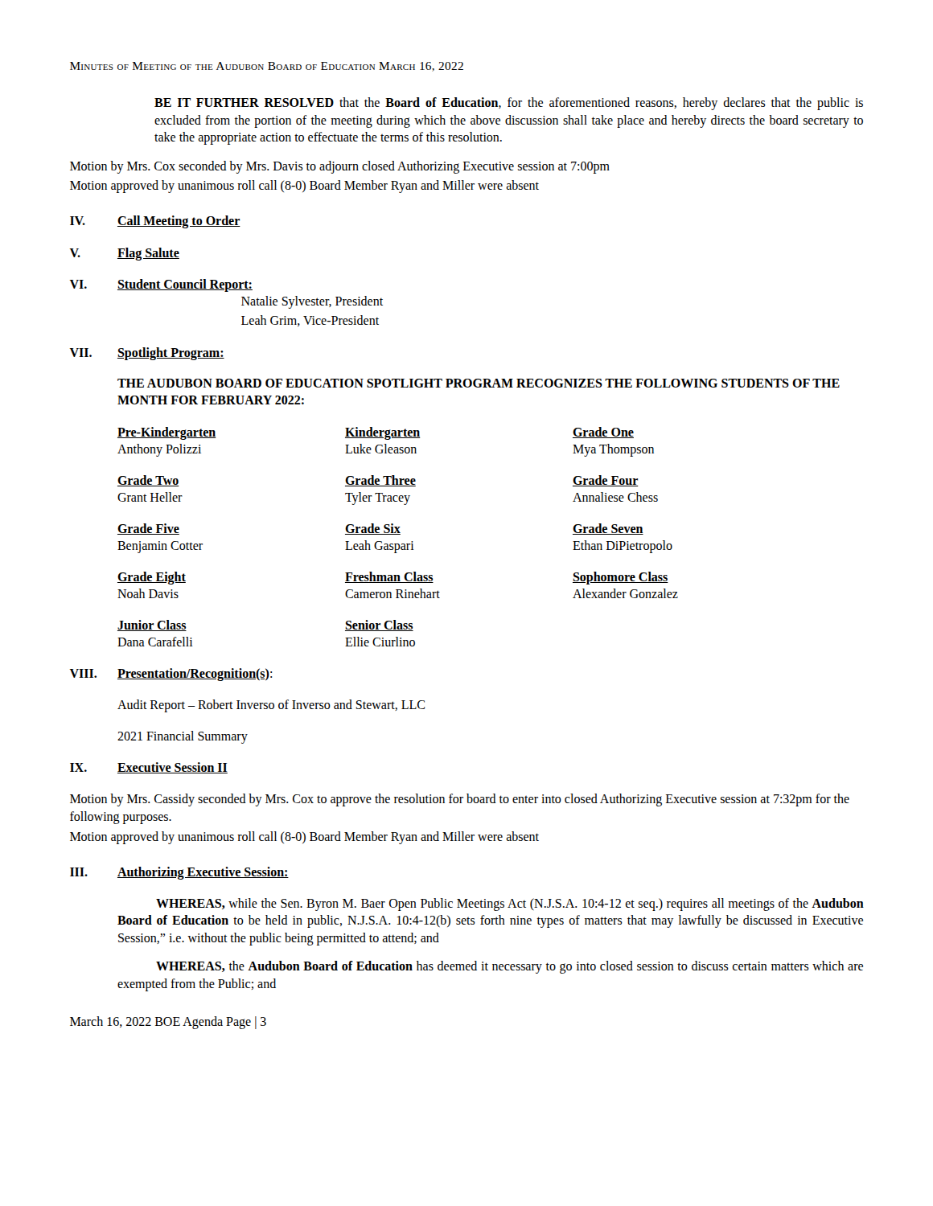Minutes of Meeting of the Audubon Board of Education March 16, 2022
BE IT FURTHER RESOLVED that the Board of Education, for the aforementioned reasons, hereby declares that the public is excluded from the portion of the meeting during which the above discussion shall take place and hereby directs the board secretary to take the appropriate action to effectuate the terms of this resolution.
Motion by Mrs. Cox seconded by Mrs. Davis to adjourn closed Authorizing Executive session at 7:00pm
Motion approved by unanimous roll call (8-0) Board Member Ryan and Miller were absent
IV.
Call Meeting to Order
V.
Flag Salute
VI.
Student Council Report:
Natalie Sylvester, President
Leah Grim, Vice-President
VII.
Spotlight Program:
THE AUDUBON BOARD OF EDUCATION SPOTLIGHT PROGRAM RECOGNIZES THE FOLLOWING STUDENTS OF THE MONTH FOR FEBRUARY 2022:
| Pre-Kindergarten Anthony Polizzi | Kindergarten Luke Gleason | Grade One Mya Thompson |
| Grade Two Grant Heller | Grade Three Tyler Tracey | Grade Four Annaliese Chess |
| Grade Five Benjamin Cotter | Grade Six Leah Gaspari | Grade Seven Ethan DiPietropolo |
| Grade Eight Noah Davis | Freshman Class Cameron Rinehart | Sophomore Class Alexander Gonzalez |
| Junior Class Dana Carafelli | Senior Class Ellie Ciurlino | |
VIII.
Presentation/Recognition(s):
Audit Report – Robert Inverso of Inverso and Stewart, LLC
2021 Financial Summary
IX.
Executive Session II
Motion by Mrs. Cassidy seconded by Mrs. Cox to approve the resolution for board to enter into closed Authorizing Executive session at 7:32pm for the following purposes.
Motion approved by unanimous roll call (8-0) Board Member Ryan and Miller were absent
III.
Authorizing Executive Session:
WHEREAS, while the Sen. Byron M. Baer Open Public Meetings Act (N.J.S.A. 10:4-12 et seq.) requires all meetings of the Audubon Board of Education to be held in public, N.J.S.A. 10:4-12(b) sets forth nine types of matters that may lawfully be discussed in Executive Session,” i.e. without the public being permitted to attend; and
WHEREAS, the Audubon Board of Education has deemed it necessary to go into closed session to discuss certain matters which are exempted from the Public; and
March 16, 2022 BOE Agenda Page | 3